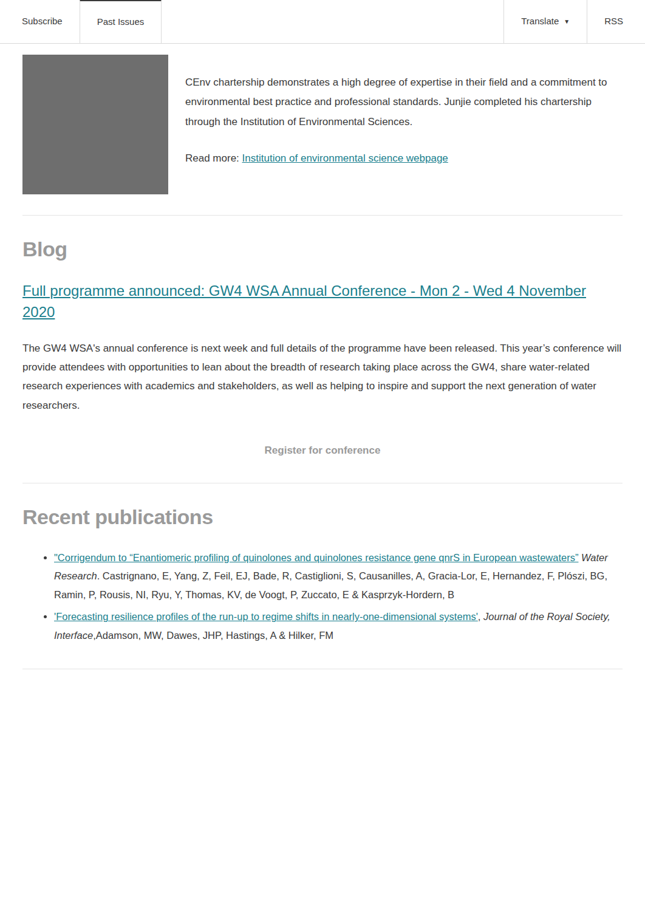Subscribe Past Issues
Translate ▼ RSS
CEnv chartership demonstrates a high degree of expertise in their field and a commitment to environmental best practice and professional standards. Junjie completed his chartership through the Institution of Environmental Sciences.
Read more: Institution of environmental science webpage
Blog
Full programme announced: GW4 WSA Annual Conference - Mon 2 - Wed 4 November 2020
The GW4 WSA's annual conference is next week and full details of the programme have been released. This year’s conference will provide attendees with opportunities to lean about the breadth of research taking place across the GW4, share water-related research experiences with academics and stakeholders, as well as helping to inspire and support the next generation of water researchers.
Register for conference
Recent publications
"Corrigendum to “Enantiomeric profiling of quinolones and quinolones resistance gene qnrS in European wastewaters” Water Research. Castrignano, E, Yang, Z, Feil, EJ, Bade, R, Castiglioni, S, Causanilles, A, Gracia-Lor, E, Hernandez, F, Plószi, BG, Ramin, P, Rousis, NI, Ryu, Y, Thomas, KV, de Voogt, P, Zuccato, E & Kasprzyk-Hordern, B
'Forecasting resilience profiles of the run-up to regime shifts in nearly-one-dimensional systems', Journal of the Royal Society, Interface,Adamson, MW, Dawes, JHP, Hastings, A & Hilker, FM